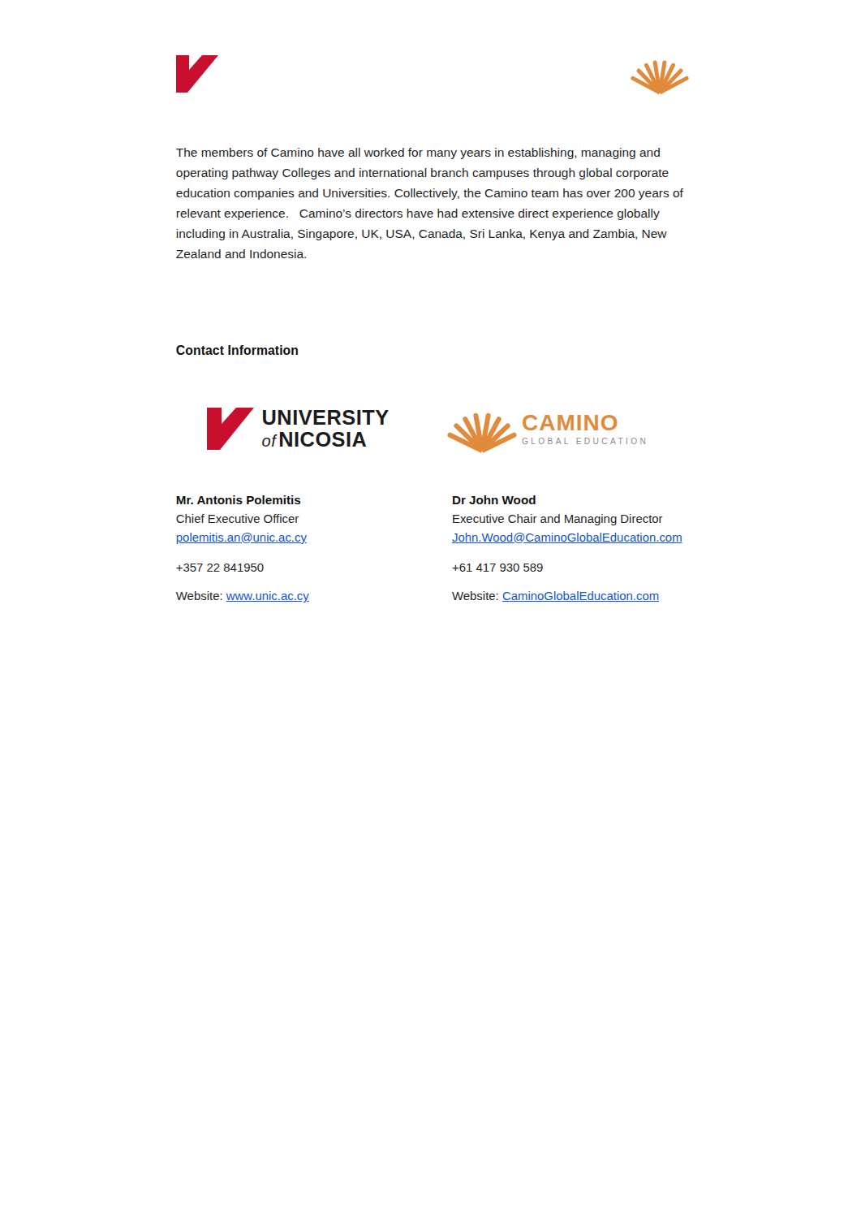The members of Camino have all worked for many years in establishing, managing and operating pathway Colleges and international branch campuses through global corporate education companies and Universities. Collectively, the Camino team has over 200 years of relevant experience. Camino’s directors have had extensive direct experience globally including in Australia, Singapore, UK, USA, Canada, Sri Lanka, Kenya and Zambia, New Zealand and Indonesia.
Contact Information
UNIVERSITY of NICOSIA
Mr. Antonis Polemitis
Chief Executive Officer
polemitis.an@unic.ac.cy
+357 22 841950
Website: www.unic.ac.cy
CAMINO GLOBAL EDUCATION
Dr John Wood
Executive Chair and Managing Director
John.Wood@CaminoGlobalEducation.com
+61 417 930 589
Website: CaminoGlobalEducation.com